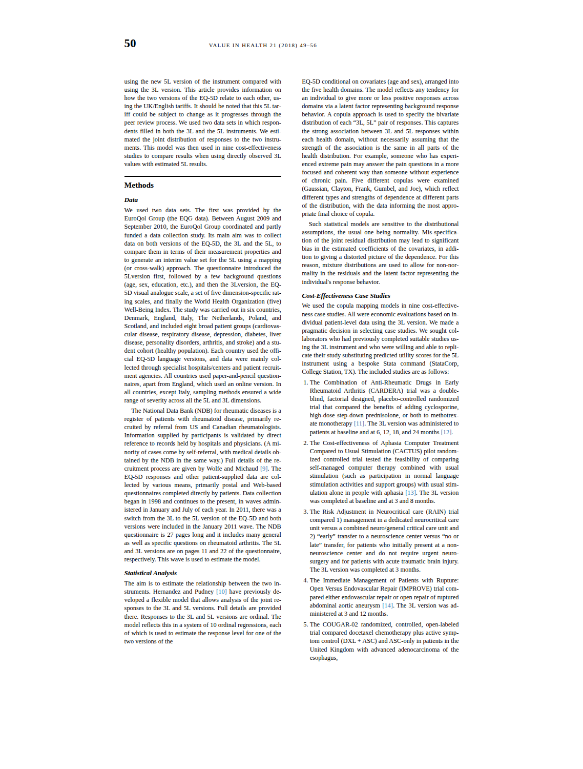50
Value in Health 21 (2018) 49–56
using the new 5L version of the instrument compared with using the 3L version. This article provides information on how the two versions of the EQ-5D relate to each other, using the UK/English tariffs. It should be noted that this 5L tariff could be subject to change as it progresses through the peer review process. We used two data sets in which respondents filled in both the 3L and the 5L instruments. We estimated the joint distribution of responses to the two instruments. This model was then used in nine cost-effectiveness studies to compare results when using directly observed 3L values with estimated 5L results.
Methods
Data
We used two data sets. The first was provided by the EuroQol Group (the EQG data). Between August 2009 and September 2010, the EuroQol Group coordinated and partly funded a data collection study. Its main aim was to collect data on both versions of the EQ-5D, the 3L and the 5L, to compare them in terms of their measurement properties and to generate an interim value set for the 5L using a mapping (or cross-walk) approach. The questionnaire introduced the 5Lversion first, followed by a few background questions (age, sex, education, etc.), and then the 3Lversion, the EQ-5D visual analogue scale, a set of five dimension-specific rating scales, and finally the World Health Organization (five) Well-Being Index. The study was carried out in six countries, Denmark, England, Italy, The Netherlands, Poland, and Scotland, and included eight broad patient groups (cardiovascular disease, respiratory disease, depression, diabetes, liver disease, personality disorders, arthritis, and stroke) and a student cohort (healthy population). Each country used the official EQ-5D language versions, and data were mainly collected through specialist hospitals/centers and patient recruitment agencies. All countries used paper-and-pencil questionnaires, apart from England, which used an online version. In all countries, except Italy, sampling methods ensured a wide range of severity across all the 5L and 3L dimensions.
The National Data Bank (NDB) for rheumatic diseases is a register of patients with rheumatoid disease, primarily recruited by referral from US and Canadian rheumatologists. Information supplied by participants is validated by direct reference to records held by hospitals and physicians. (A minority of cases come by self-referral, with medical details obtained by the NDB in the same way.) Full details of the recruitment process are given by Wolfe and Michaud [9]. The EQ-5D responses and other patient-supplied data are collected by various means, primarily postal and Web-based questionnaires completed directly by patients. Data collection began in 1998 and continues to the present, in waves administered in January and July of each year. In 2011, there was a switch from the 3L to the 5L version of the EQ-5D and both versions were included in the January 2011 wave. The NDB questionnaire is 27 pages long and it includes many general as well as specific questions on rheumatoid arthritis. The 5L and 3L versions are on pages 11 and 22 of the questionnaire, respectively. This wave is used to estimate the model.
Statistical Analysis
The aim is to estimate the relationship between the two instruments. Hernandez and Pudney [10] have previously developed a flexible model that allows analysis of the joint responses to the 3L and 5L versions. Full details are provided there. Responses to the 3L and 5L versions are ordinal. The model reflects this in a system of 10 ordinal regressions, each of which is used to estimate the response level for one of the two versions of the
EQ-5D conditional on covariates (age and sex), arranged into the five health domains. The model reflects any tendency for an individual to give more or less positive responses across domains via a latent factor representing background response behavior. A copula approach is used to specify the bivariate distribution of each “3L, 5L” pair of responses. This captures the strong association between 3L and 5L responses within each health domain, without necessarily assuming that the strength of the association is the same in all parts of the health distribution. For example, someone who has experienced extreme pain may answer the pain questions in a more focused and coherent way than someone without experience of chronic pain. Five different copulas were examined (Gaussian, Clayton, Frank, Gumbel, and Joe), which reflect different types and strengths of dependence at different parts of the distribution, with the data informing the most appropriate final choice of copula.
Such statistical models are sensitive to the distributional assumptions, the usual one being normality. Mis-specification of the joint residual distribution may lead to significant bias in the estimated coefficients of the covariates, in addition to giving a distorted picture of the dependence. For this reason, mixture distributions are used to allow for non-normality in the residuals and the latent factor representing the individual's response behavior.
Cost-Effectiveness Case Studies
We used the copula mapping models in nine cost-effectiveness case studies. All were economic evaluations based on individual patient-level data using the 3L version. We made a pragmatic decision in selecting case studies. We sought collaborators who had previously completed suitable studies using the 3L instrument and who were willing and able to replicate their study substituting predicted utility scores for the 5L instrument using a bespoke Stata command (StataCorp, College Station, TX). The included studies are as follows:
The Combination of Anti-Rheumatic Drugs in Early Rheumatoid Arthritis (CARDERA) trial was a double-blind, factorial designed, placebo-controlled randomized trial that compared the benefits of adding cyclosporine, high-dose step-down prednisolone, or both to methotrexate monotherapy [11]. The 3L version was administered to patients at baseline and at 6, 12, 18, and 24 months [12].
The Cost-effectiveness of Aphasia Computer Treatment Compared to Usual Stimulation (CACTUS) pilot randomized controlled trial tested the feasibility of comparing self-managed computer therapy combined with usual stimulation (such as participation in normal language stimulation activities and support groups) with usual stimulation alone in people with aphasia [13]. The 3L version was completed at baseline and at 3 and 8 months.
The Risk Adjustment in Neurocritical care (RAIN) trial compared 1) management in a dedicated neurocritical care unit versus a combined neuro/general critical care unit and 2) “early” transfer to a neuroscience center versus “no or late” transfer, for patients who initially present at a non-neuroscience center and do not require urgent neurosurgery and for patients with acute traumatic brain injury. The 3L version was completed at 3 months.
The Immediate Management of Patients with Rupture: Open Versus Endovascular Repair (IMPROVE) trial compared either endovascular repair or open repair of ruptured abdominal aortic aneurysm [14]. The 3L version was administered at 3 and 12 months.
The COUGAR-02 randomized, controlled, open-labeled trial compared docetaxel chemotherapy plus active symptom control (DXL + ASC) and ASC-only in patients in the United Kingdom with advanced adenocarcinoma of the esophagus,